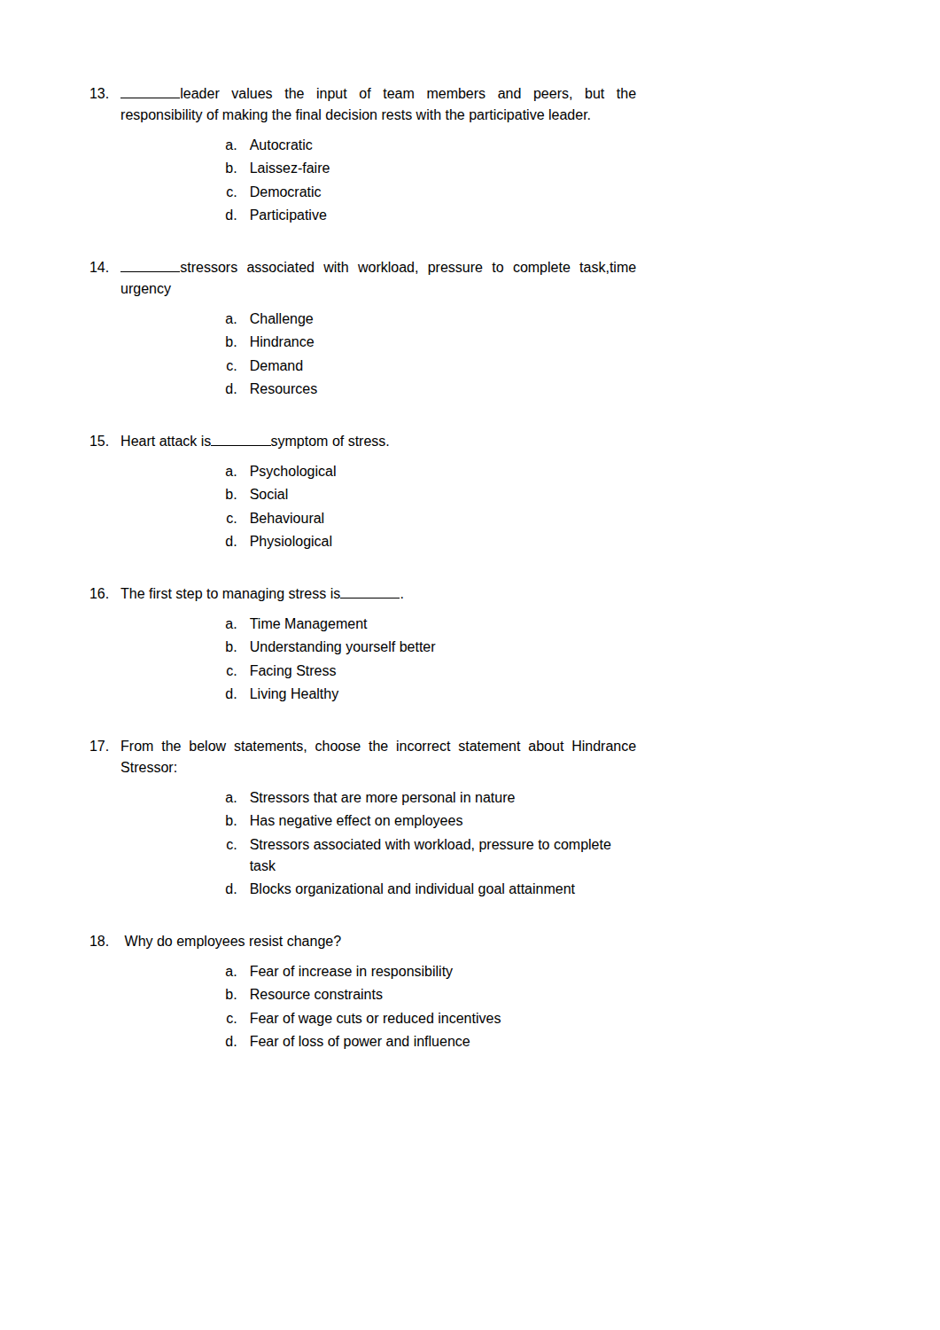leader values the input of team members and peers, but the responsibility of making the final decision rests with the participative leader.
Autocratic
Laissez-faire
Democratic
Participative
stressors associated with workload, pressure to complete task,time urgency
Challenge
Hindrance
Demand
Resources
Heart attack is symptom of stress.
Psychological
Social
Behavioural
Physiological
The first step to managing stress is .
Time Management
Understanding yourself better
Facing Stress
Living Healthy
From the below statements, choose the incorrect statement about Hindrance Stressor:
Stressors that are more personal in nature
Has negative effect on employees
Stressors associated with workload, pressure to complete task
Blocks organizational and individual goal attainment
Why do employees resist change?
Fear of increase in responsibility
Resource constraints
Fear of wage cuts or reduced incentives
Fear of loss of power and influence